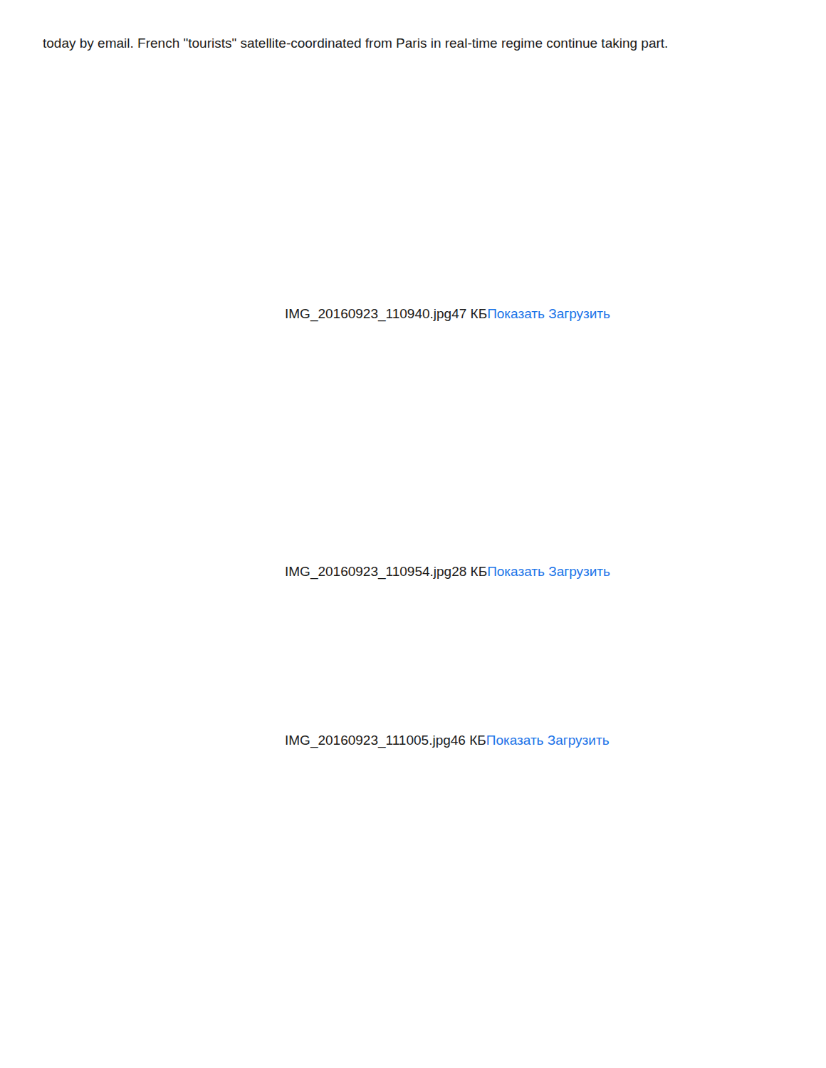today by email. French "tourists" satellite-coordinated from Paris in real-time regime continue taking part.
IMG_20160923_110940.jpg47 КБ Показать Загрузить
IMG_20160923_110954.jpg28 КБ Показать Загрузить
IMG_20160923_111005.jpg46 КБ Показать Загрузить